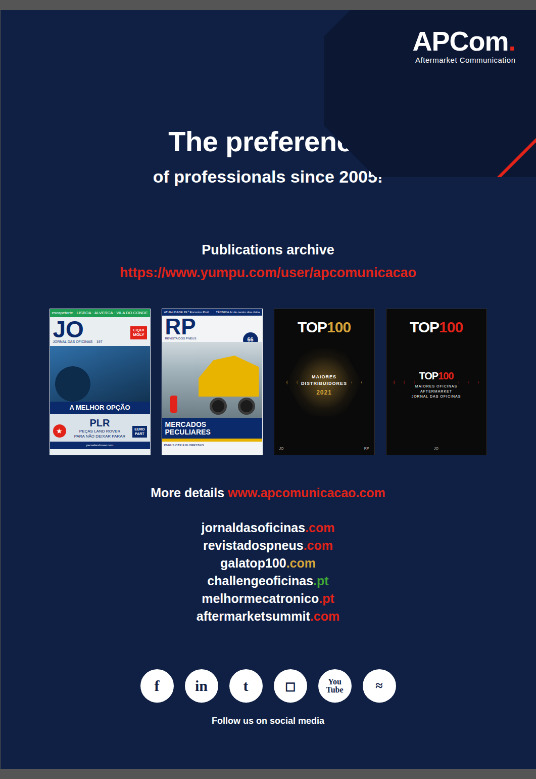APCom.
Aftermarket Communication
The preference
of professionals since 2005!
Publications archive
https://www.yumpu.com/user/apcomunicacao
escapeforte LISBOA · ALVERCA · VILA DO CONDE
JO
JORNAL DAS OFICINAS 197
LIQUI
MOLY
A MELHOR OPÇÃO
PLR
PEÇAS LAND ROVER
PARA NÃO DEIXAR PARAR
★
EURO
PART
pecaslandrover.com
ATUALIDADE 19.º Encontro Profi TÉCNICA Ar do centro dos clube
RP
REVISTA DOS PNEUS
66
MERCADOS
PECULIARES
PNEUS OTR E FLORESTAIS
TOP100
MAIORES
DISTRIBUIDORES
2021
JO RP
TOP100
TOP100
MAIORES OFICINAS
AFTERMARKET
JORNAL DAS OFICINAS
JO
More details www.apcomunicacao.com
jornaldasoficinas.com
revistadospneus.com
galatop100.com
challengeoficinas.pt
melhormecatronico.pt
aftermarketsummit.com
fFacebook in LinkedIn tTwitter ◻Instagram You
Tube YouTube ≈Spotify
Follow us on social media